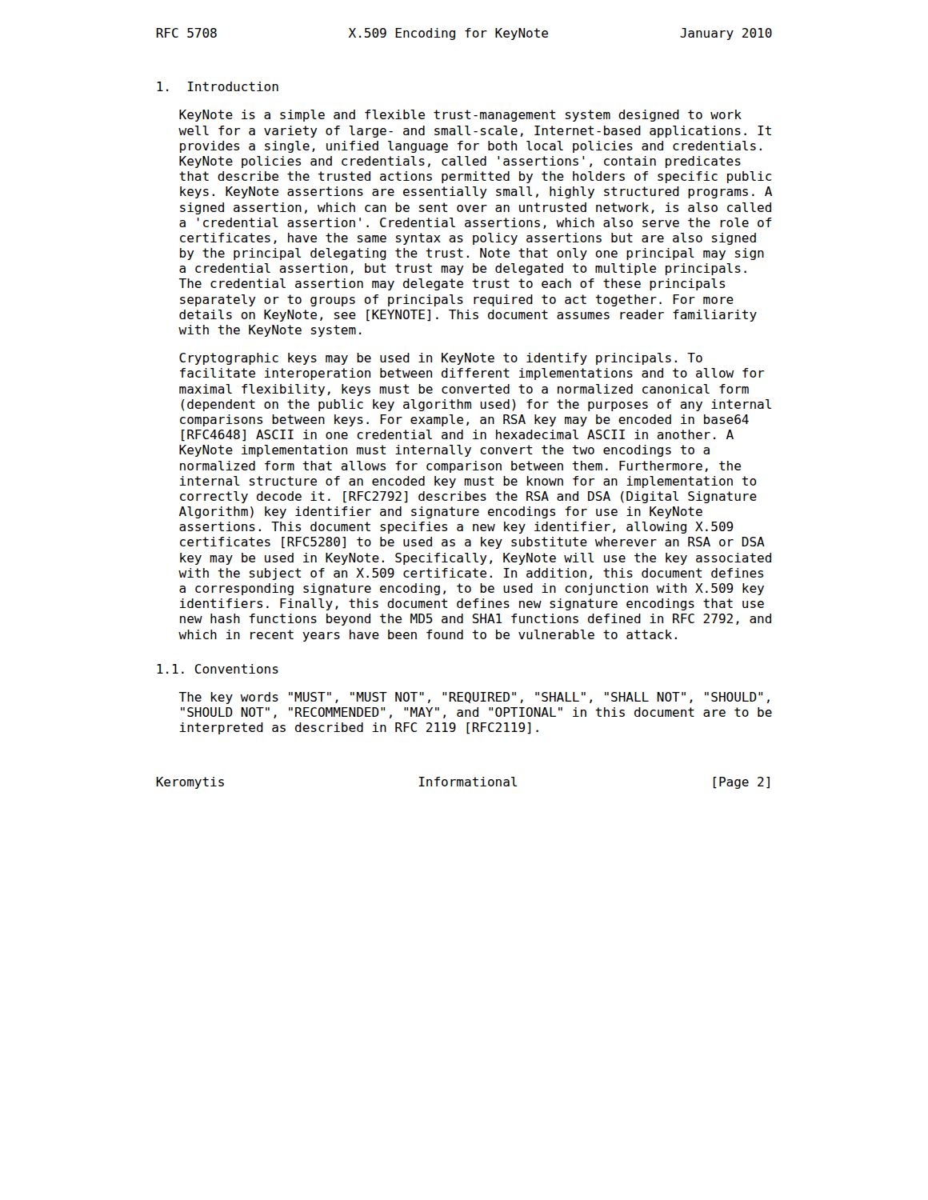RFC 5708 X.509 Encoding for KeyNote January 2010
1. Introduction
KeyNote is a simple and flexible trust-management system designed to work well for a variety of large- and small-scale, Internet-based applications. It provides a single, unified language for both local policies and credentials. KeyNote policies and credentials, called 'assertions', contain predicates that describe the trusted actions permitted by the holders of specific public keys. KeyNote assertions are essentially small, highly structured programs. A signed assertion, which can be sent over an untrusted network, is also called a 'credential assertion'. Credential assertions, which also serve the role of certificates, have the same syntax as policy assertions but are also signed by the principal delegating the trust. Note that only one principal may sign a credential assertion, but trust may be delegated to multiple principals. The credential assertion may delegate trust to each of these principals separately or to groups of principals required to act together. For more details on KeyNote, see [KEYNOTE]. This document assumes reader familiarity with the KeyNote system.
Cryptographic keys may be used in KeyNote to identify principals. To facilitate interoperation between different implementations and to allow for maximal flexibility, keys must be converted to a normalized canonical form (dependent on the public key algorithm used) for the purposes of any internal comparisons between keys. For example, an RSA key may be encoded in base64 [RFC4648] ASCII in one credential and in hexadecimal ASCII in another. A KeyNote implementation must internally convert the two encodings to a normalized form that allows for comparison between them. Furthermore, the internal structure of an encoded key must be known for an implementation to correctly decode it. [RFC2792] describes the RSA and DSA (Digital Signature Algorithm) key identifier and signature encodings for use in KeyNote assertions. This document specifies a new key identifier, allowing X.509 certificates [RFC5280] to be used as a key substitute wherever an RSA or DSA key may be used in KeyNote. Specifically, KeyNote will use the key associated with the subject of an X.509 certificate. In addition, this document defines a corresponding signature encoding, to be used in conjunction with X.509 key identifiers. Finally, this document defines new signature encodings that use new hash functions beyond the MD5 and SHA1 functions defined in RFC 2792, and which in recent years have been found to be vulnerable to attack.
1.1. Conventions
The key words "MUST", "MUST NOT", "REQUIRED", "SHALL", "SHALL NOT", "SHOULD", "SHOULD NOT", "RECOMMENDED", "MAY", and "OPTIONAL" in this document are to be interpreted as described in RFC 2119 [RFC2119].
Keromytis Informational [Page 2]